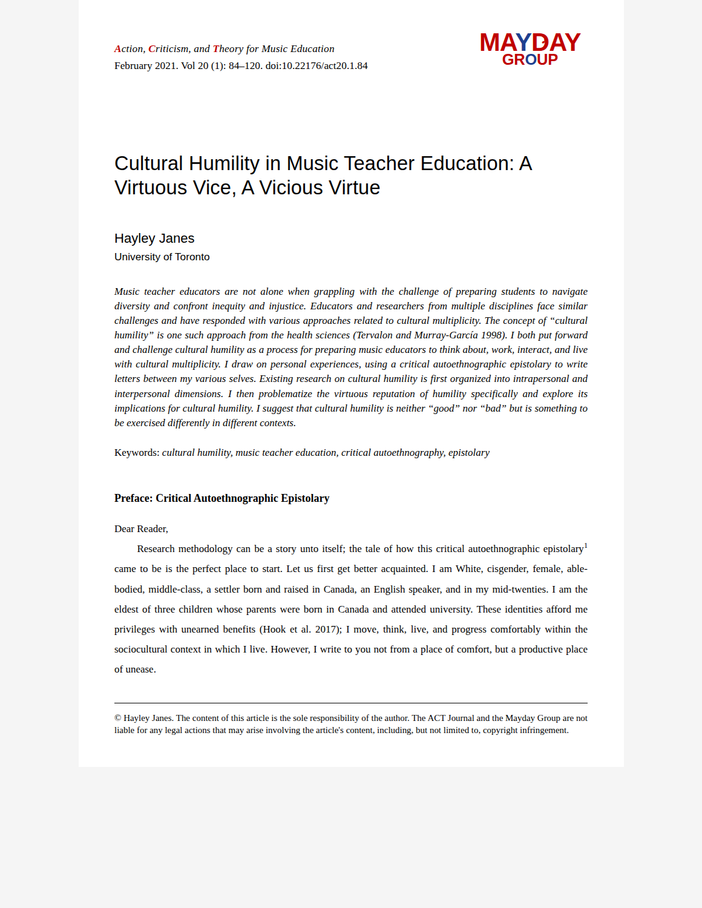♪ MAYDAY GROUP
Action, Criticism, and Theory for Music Education
February 2021. Vol 20 (1): 84–120. doi:10.22176/act20.1.84
Cultural Humility in Music Teacher Education: A Virtuous Vice, A Vicious Virtue
Hayley Janes
University of Toronto
Music teacher educators are not alone when grappling with the challenge of preparing students to navigate diversity and confront inequity and injustice. Educators and researchers from multiple disciplines face similar challenges and have responded with various approaches related to cultural multiplicity. The concept of “cultural humility” is one such approach from the health sciences (Tervalon and Murray-García 1998). I both put forward and challenge cultural humility as a process for preparing music educators to think about, work, interact, and live with cultural multiplicity. I draw on personal experiences, using a critical autoethnographic epistolary to write letters between my various selves. Existing research on cultural humility is first organized into intrapersonal and interpersonal dimensions. I then problematize the virtuous reputation of humility specifically and explore its implications for cultural humility. I suggest that cultural humility is neither “good” nor “bad” but is something to be exercised differently in different contexts.
Keywords: cultural humility, music teacher education, critical autoethnography, epistolary
Preface: Critical Autoethnographic Epistolary
Dear Reader,
Research methodology can be a story unto itself; the tale of how this critical autoethnographic epistolary1 came to be is the perfect place to start. Let us first get better acquainted. I am White, cisgender, female, able-bodied, middle-class, a settler born and raised in Canada, an English speaker, and in my mid-twenties. I am the eldest of three children whose parents were born in Canada and attended university. These identities afford me privileges with unearned benefits (Hook et al. 2017); I move, think, live, and progress comfortably within the sociocultural context in which I live. However, I write to you not from a place of comfort, but a productive place of unease.
© Hayley Janes. The content of this article is the sole responsibility of the author. The ACT Journal and the Mayday Group are not liable for any legal actions that may arise involving the article's content, including, but not limited to, copyright infringement.